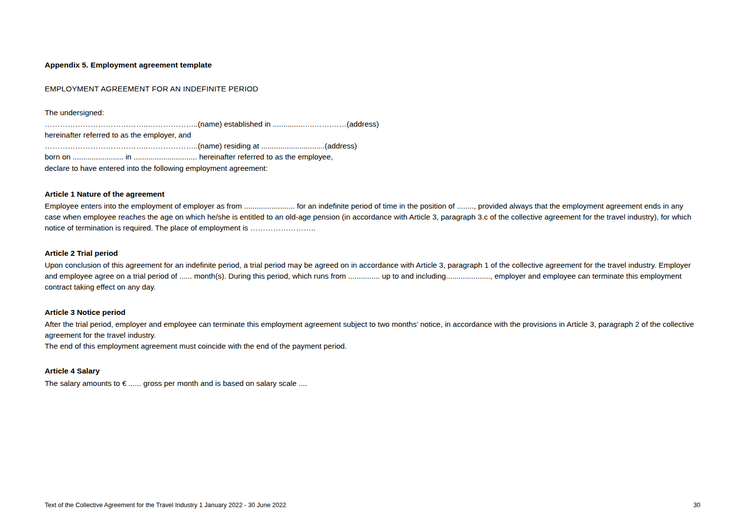Appendix 5. Employment agreement template
EMPLOYMENT AGREEMENT FOR AN INDEFINITE PERIOD
The undersigned:
…………………………………..………………..(name) established in ..............…..…….……(address)
hereinafter referred to as the employer, and
…………………………………..………………..(name) residing at ..............................(address)
born on ........................ in .............................. hereinafter referred to as the employee,
declare to have entered into the following employment agreement:
Article 1 Nature of the agreement
Employee enters into the employment of employer as from ........................ for an indefinite period of time in the position of ........, provided always that the employment agreement ends in any case when employee reaches the age on which he/she is entitled to an old-age pension (in accordance with Article 3, paragraph 3.c of the collective agreement for the travel industry), for which notice of termination is required. The place of employment is ……………………..
Article 2 Trial period
Upon conclusion of this agreement for an indefinite period, a trial period may be agreed on in accordance with Article 3, paragraph 1 of the collective agreement for the travel industry. Employer and employee agree on a trial period of ...... month(s). During this period, which runs from ............... up to and including....................., employer and employee can terminate this employment contract taking effect on any day.
Article 3 Notice period
After the trial period, employer and employee can terminate this employment agreement subject to two months’ notice, in accordance with the provisions in Article 3, paragraph 2 of the collective agreement for the travel industry.
The end of this employment agreement must coincide with the end of the payment period.
Article 4 Salary
The salary amounts to € ...... gross per month and is based on salary scale ....
Text of the Collective Agreement for the Travel Industry 1 January 2022 - 30 June 2022 30